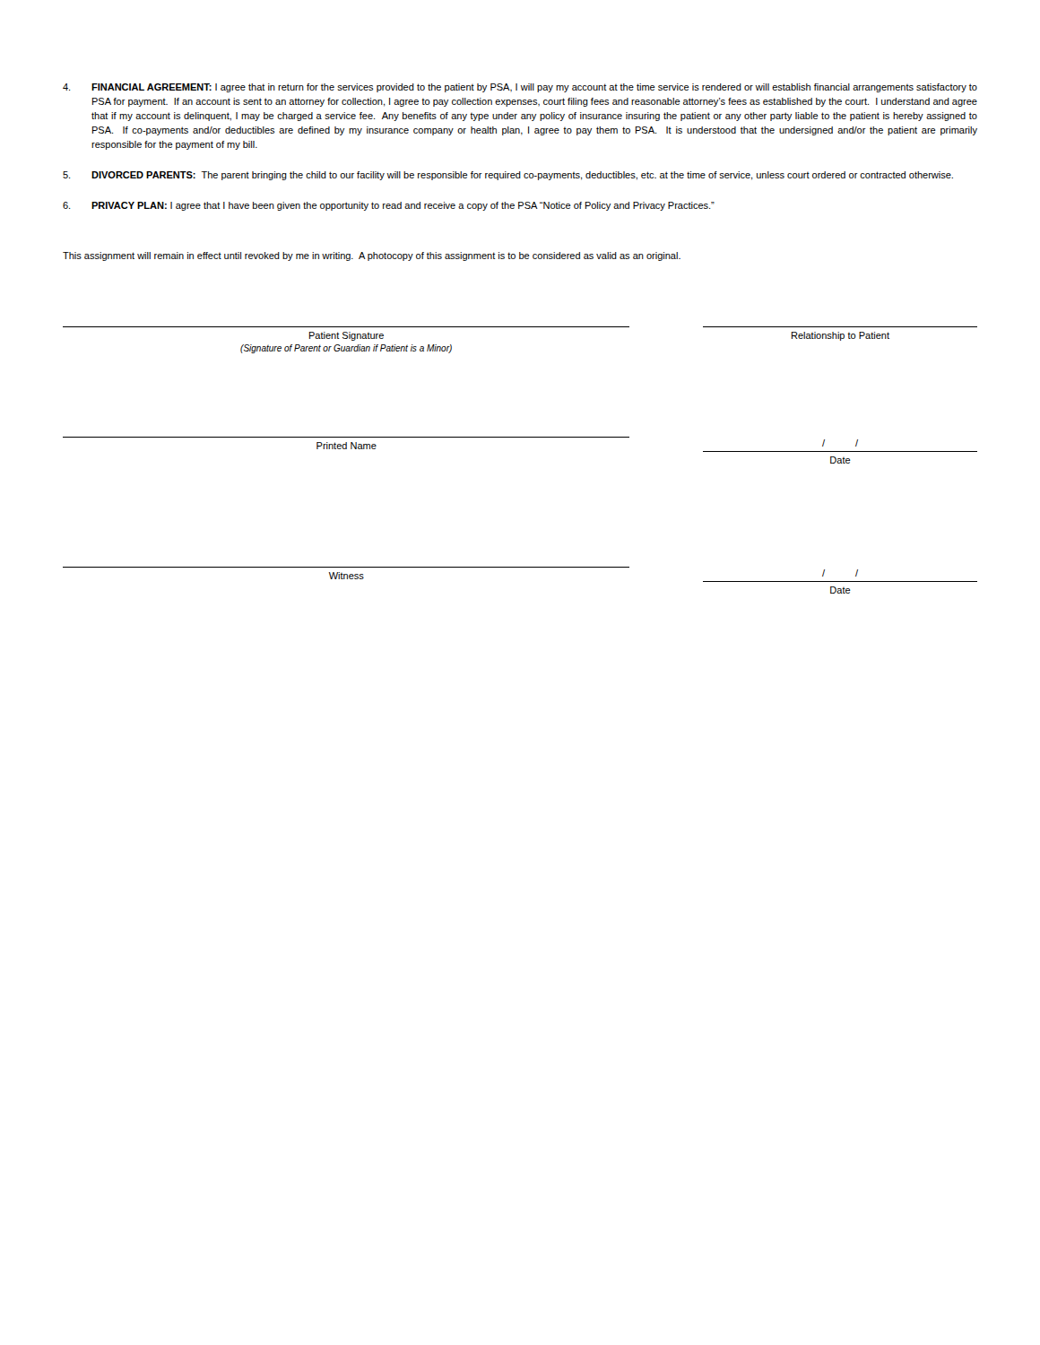4. FINANCIAL AGREEMENT: I agree that in return for the services provided to the patient by PSA, I will pay my account at the time service is rendered or will establish financial arrangements satisfactory to PSA for payment. If an account is sent to an attorney for collection, I agree to pay collection expenses, court filing fees and reasonable attorney’s fees as established by the court. I understand and agree that if my account is delinquent, I may be charged a service fee. Any benefits of any type under any policy of insurance insuring the patient or any other party liable to the patient is hereby assigned to PSA. If co-payments and/or deductibles are defined by my insurance company or health plan, I agree to pay them to PSA. It is understood that the undersigned and/or the patient are primarily responsible for the payment of my bill.
5. DIVORCED PARENTS: The parent bringing the child to our facility will be responsible for required co-payments, deductibles, etc. at the time of service, unless court ordered or contracted otherwise.
6. PRIVACY PLAN: I agree that I have been given the opportunity to read and receive a copy of the PSA “Notice of Policy and Privacy Practices.”
This assignment will remain in effect until revoked by me in writing. A photocopy of this assignment is to be considered as valid as an original.
| Patient Signature (Signature of Parent or Guardian if Patient is a Minor) | | Relationship to Patient |
| Printed Name | | / / Date |
| Witness | | / / Date |